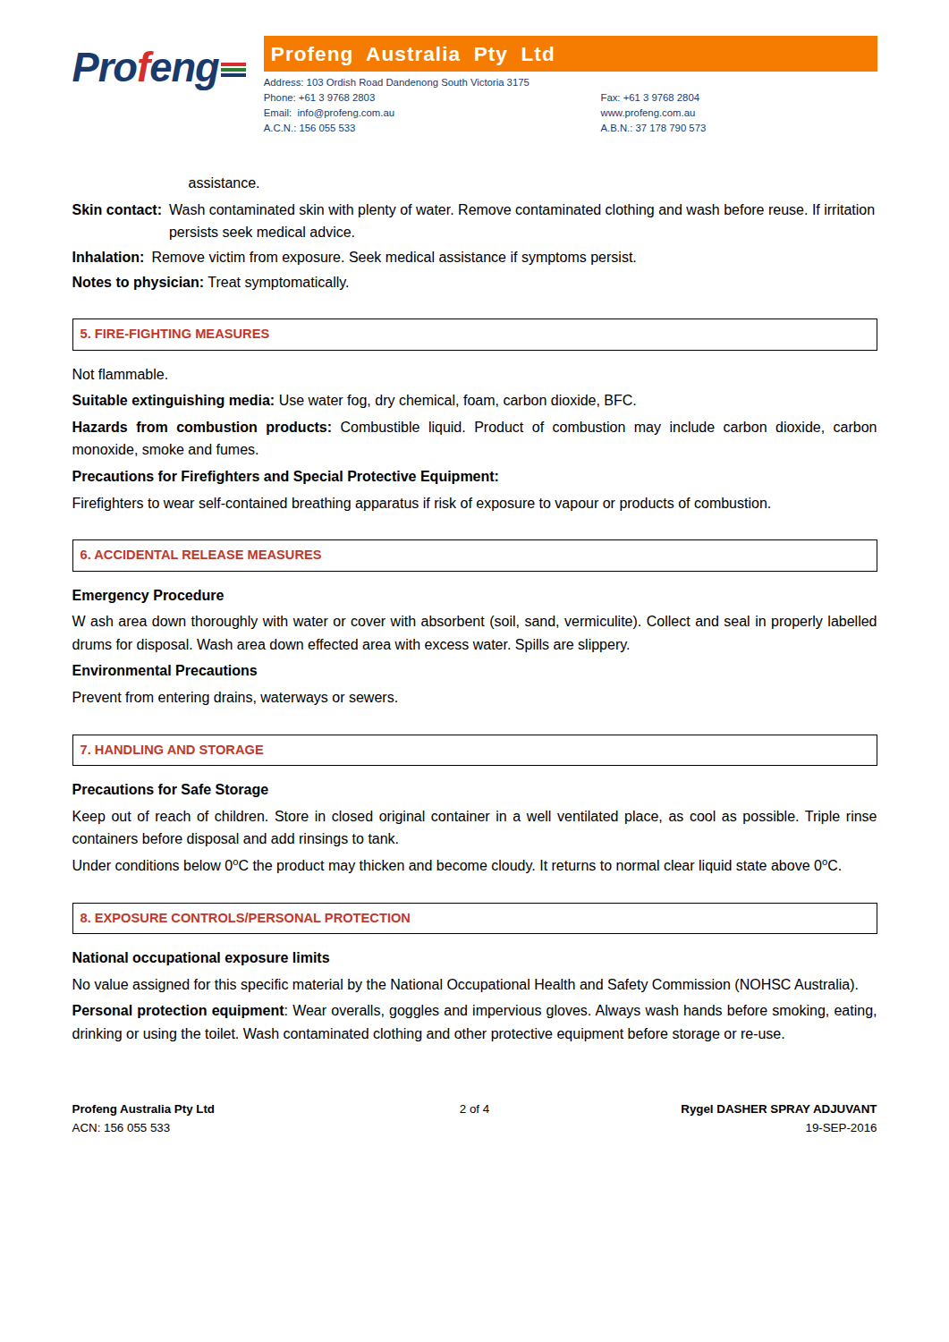Profeng
Profeng Australia Pty Ltd
| Address: 103 Ordish Road Dandenong South Victoria 3175 |
| Phone: +61 3 9768 2803 | Fax: +61 3 9768 2804 |
| Email: info@profeng.com.au | www.profeng.com.au |
| A.C.N.: 156 055 533 | A.B.N.: 37 178 790 573 |
assistance.
Skin contact: Wash contaminated skin with plenty of water. Remove contaminated clothing and wash before reuse. If irritation persists seek medical advice.
Inhalation: Remove victim from exposure. Seek medical assistance if symptoms persist.
Notes to physician: Treat symptomatically.
5. FIRE-FIGHTING MEASURES
Not flammable.
Suitable extinguishing media: Use water fog, dry chemical, foam, carbon dioxide, BFC.
Hazards from combustion products: Combustible liquid. Product of combustion may include carbon dioxide, carbon monoxide, smoke and fumes.
Precautions for Firefighters and Special Protective Equipment:
Firefighters to wear self-contained breathing apparatus if risk of exposure to vapour or products of combustion.
6. ACCIDENTAL RELEASE MEASURES
Emergency Procedure
W ash area down thoroughly with water or cover with absorbent (soil, sand, vermiculite). Collect and seal in properly labelled drums for disposal. Wash area down effected area with excess water. Spills are slippery.
Environmental Precautions
Prevent from entering drains, waterways or sewers.
7. HANDLING AND STORAGE
Precautions for Safe Storage
Keep out of reach of children. Store in closed original container in a well ventilated place, as cool as possible. Triple rinse containers before disposal and add rinsings to tank.
Under conditions below 0oC the product may thicken and become cloudy. It returns to normal clear liquid state above 0oC.
8. EXPOSURE CONTROLS/PERSONAL PROTECTION
National occupational exposure limits
No value assigned for this specific material by the National Occupational Health and Safety Commission (NOHSC Australia).
Personal protection equipment: Wear overalls, goggles and impervious gloves. Always wash hands before smoking, eating, drinking or using the toilet. Wash contaminated clothing and other protective equipment before storage or re-use.
Profeng Australia Pty Ltd
2 of 4
Rygel DASHER SPRAY ADJUVANT
ACN: 156 055 533
19-SEP-2016